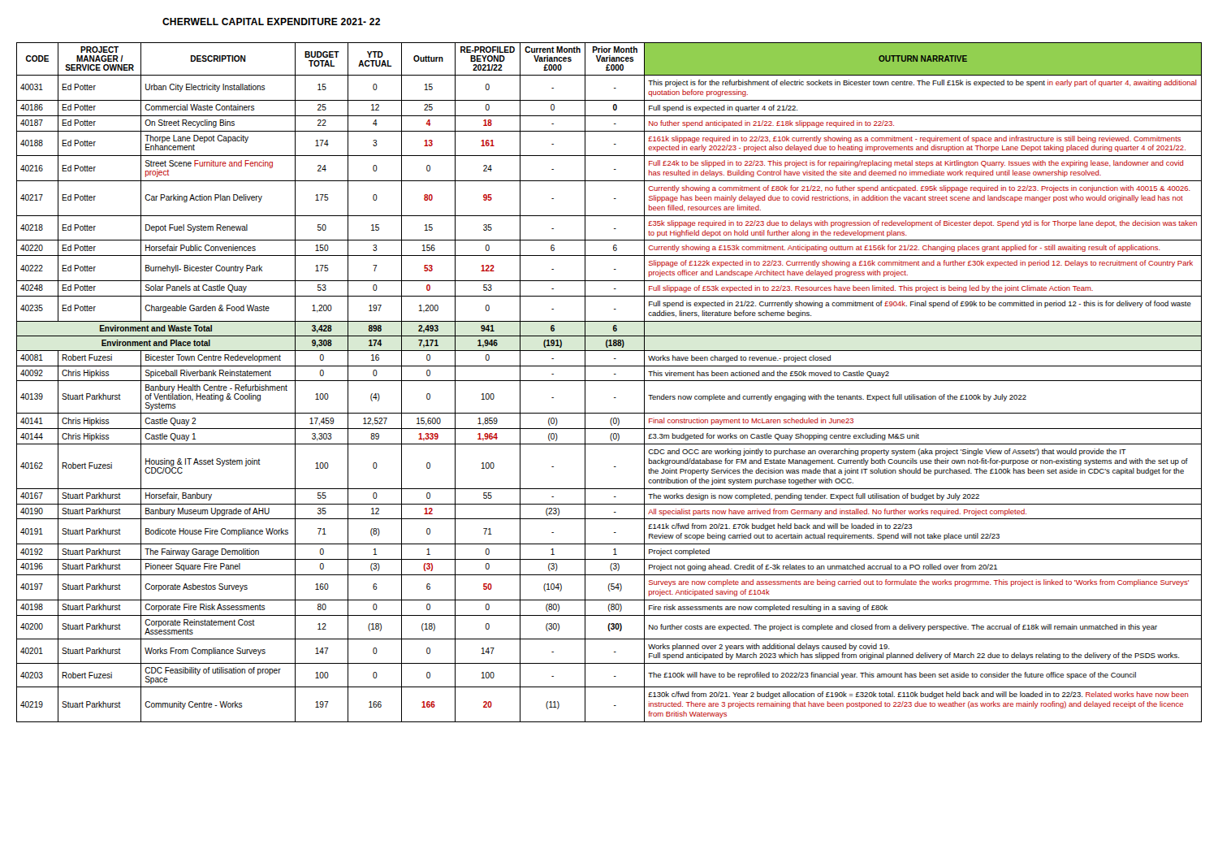CHERWELL CAPITAL EXPENDITURE 2021- 22
| CODE | PROJECT MANAGER / SERVICE OWNER | DESCRIPTION | BUDGET TOTAL | YTD ACTUAL | Outturn | RE-PROFILED BEYOND 2021/22 | Current Month Variances £000 | Prior Month Variances £000 | OUTTURN NARRATIVE |
| --- | --- | --- | --- | --- | --- | --- | --- | --- | --- |
| 40031 | Ed Potter | Urban City Electricity Installations | 15 | 0 | 15 | 0 | - | - | This project is for the refurbishment of electric sockets in Bicester town centre. The Full £15k is expected to be spent in early part of quarter 4, awaiting additional quotation before progressing. |
| 40186 | Ed Potter | Commercial Waste Containers | 25 | 12 | 25 | 0 | 0 | 0 | Full spend is expected in quarter 4 of 21/22. |
| 40187 | Ed Potter | On Street Recycling Bins | 22 | 4 | 4 | 18 | - | - | No futher spend anticipated in 21/22. £18k slippage required in to 22/23. |
| 40188 | Ed Potter | Thorpe Lane Depot Capacity Enhancement | 174 | 3 | 13 | 161 | - | - | £161k slippage required in to 22/23, £10k currently showing as a commitment - requirement of space and infrastructure is still being reviewed. Commitments expected in early 2022/23 - project also delayed due to heating improvements and disruption at Thorpe Lane Depot taking placed during quarter 4 of 2021/22. |
| 40216 | Ed Potter | Street Scene Furniture and Fencing project | 24 | 0 | 0 | 24 | - | - | Full £24k to be slipped in to 22/23. This project is for repairing/replacing metal steps at Kirtlington Quarry. Issues with the expiring lease, landowner and covid has resulted in delays. Building Control have visited the site and deemed no immediate work required until lease ownership resolved. |
| 40217 | Ed Potter | Car Parking Action Plan Delivery | 175 | 0 | 80 | 95 | - | - | Currently showing a commitment of £80k for 21/22, no futher spend anticpated. £95k slippage required in to 22/23. Projects in conjunction with 40015 & 40026. Slippage has been mainly delayed due to covid restrictions, in addition the vacant street scene and landscape manger post who would originally lead has not been filled, resources are limited. |
| 40218 | Ed Potter | Depot Fuel System Renewal | 50 | 15 | 15 | 35 | - | - | £35k slippage required in to 22/23 due to delays with progression of redevelopment of Bicester depot. Spend ytd is for Thorpe lane depot, the decision was taken to put Highfield depot on hold until further along in the redevelopment plans. |
| 40220 | Ed Potter | Horsefair Public Conveniences | 150 | 3 | 156 | 0 | 6 | 6 | Currently showing a £153k commitment. Anticipating outturn at £156k for 21/22. Changing places grant applied for - still awaiting result of applications. |
| 40222 | Ed Potter | Burnehyll- Bicester Country Park | 175 | 7 | 53 | 122 | - | - | Slippage of £122k expected in to 22/23. Currrently showing a £16k commitment and a further £30k expected in period 12. Delays to recruitment of Country Park projects officer and Landscape Architect have delayed progress with project. |
| 40248 | Ed Potter | Solar Panels at Castle Quay | 53 | 0 | 0 | 53 | - | - | Full slippage of £53k expected in to 22/23. Resources have been limited. This project is being led by the joint Climate Action Team. |
| 40235 | Ed Potter | Chargeable Garden & Food Waste | 1,200 | 197 | 1,200 | 0 | - | - | Full spend is expected in 21/22. Currrently showing a commitment of £904k . Final spend of £99k to be committed in period 12 - this is for delivery of food waste caddies, liners, literature before scheme begins. |
| Environment and Waste Total | 3,428 | 898 | 2,493 | 941 | 6 | 6 | |
| Environment and Place total | 9,308 | 174 | 7,171 | 1,946 | (191) | (188) | |
| 40081 | Robert Fuzesi | Bicester Town Centre Redevelopment | 0 | 16 | 0 | 0 | - | - | Works have been charged to revenue.- project closed |
| 40092 | Chris Hipkiss | Spiceball Riverbank Reinstatement | 0 | 0 | 0 | | - | - | This virement has been actioned and the £50k moved to Castle Quay2 |
| 40139 | Stuart Parkhurst | Banbury Health Centre - Refurbishment of Ventilation, Heating & Cooling Systems | 100 | (4) | 0 | 100 | - | - | Tenders now complete and currently engaging with the tenants. Expect full utilisation of the £100k by July 2022 |
| 40141 | Chris Hipkiss | Castle Quay 2 | 17,459 | 12,527 | 15,600 | 1,859 | (0) | (0) | Final construction payment to McLaren scheduled in June23 |
| 40144 | Chris Hipkiss | Castle Quay 1 | 3,303 | 89 | 1,339 | 1,964 | (0) | (0) | £3.3m budgeted for works on Castle Quay Shopping centre excluding M&S unit |
| 40162 | Robert Fuzesi | Housing & IT Asset System joint CDC/OCC | 100 | 0 | 0 | 100 | - | - | CDC and OCC are working jointly to purchase an overarching property system (aka project 'Single View of Assets') that would provide the IT background/database for FM and Estate Management. Currently both Councils use their own not-fit-for-purpose or non-existing systems and with the set up of the Joint Property Services the decision was made that a joint IT solution should be purchased. The £100k has been set aside in CDC's capital budget for the contribution of the joint system purchase together with OCC. |
| 40167 | Stuart Parkhurst | Horsefair, Banbury | 55 | 0 | 0 | 55 | - | - | The works design is now completed, pending tender. Expect full utilisation of budget by July 2022 |
| 40190 | Stuart Parkhurst | Banbury Museum Upgrade of AHU | 35 | 12 | 12 | | (23) | - | All specialist parts now have arrived from Germany and installed. No further works required. Project completed. |
| 40191 | Stuart Parkhurst | Bodicote House Fire Compliance Works | 71 | (8) | 0 | 71 | - | - | £141k c/fwd from 20/21. £70k budget held back and will be loaded in to 22/23 Review of scope being carried out to acertain actual requirements. Spend will not take place until 22/23 |
| 40192 | Stuart Parkhurst | The Fairway Garage Demolition | 0 | 1 | 1 | 0 | 1 | 1 | Project completed |
| 40196 | Stuart Parkhurst | Pioneer Square Fire Panel | 0 | (3) | (3) | 0 | (3) | (3) | Project not going ahead. Credit of £-3k relates to an unmatched accrual to a PO rolled over from 20/21 |
| 40197 | Stuart Parkhurst | Corporate Asbestos Surveys | 160 | 6 | 6 | 50 | (104) | (54) | Surveys are now complete and assessments are being carried out to formulate the works progrmme. This project is linked to 'Works from Compliance Surveys' project. Anticipated saving of £104k |
| 40198 | Stuart Parkhurst | Corporate Fire Risk Assessments | 80 | 0 | 0 | 0 | (80) | (80) | Fire risk assessments are now completed resulting in a saving of £80k |
| 40200 | Stuart Parkhurst | Corporate Reinstatement Cost Assessments | 12 | (18) | (18) | 0 | (30) | (30) | No further costs are expected. The project is complete and closed from a delivery perspective. The accrual of £18k will remain unmatched in this year |
| 40201 | Stuart Parkhurst | Works From Compliance Surveys | 147 | 0 | 0 | 147 | - | - | Works planned over 2 years with additional delays caused by covid 19. Full spend anticipated by March 2023 which has slipped from original planned delivery of March 22 due to delays relating to the delivery of the PSDS works. |
| 40203 | Robert Fuzesi | CDC Feasibility of utilisation of proper Space | 100 | 0 | 0 | 100 | - | - | The £100k will have to be reprofiled to 2022/23 financial year. This amount has been set aside to consider the future office space of the Council |
| 40219 | Stuart Parkhurst | Community Centre - Works | 197 | 166 | 166 | 20 | (11) | - | £130k c/fwd from 20/21. Year 2 budget allocation of £190k = £320k total. £110k budget held back and will be loaded in to 22/23. Related works have now been instructed. There are 3 projects remaining that have been postponed to 22/23 due to weather (as works are mainly roofing) and delayed receipt of the licence from British Waterways |